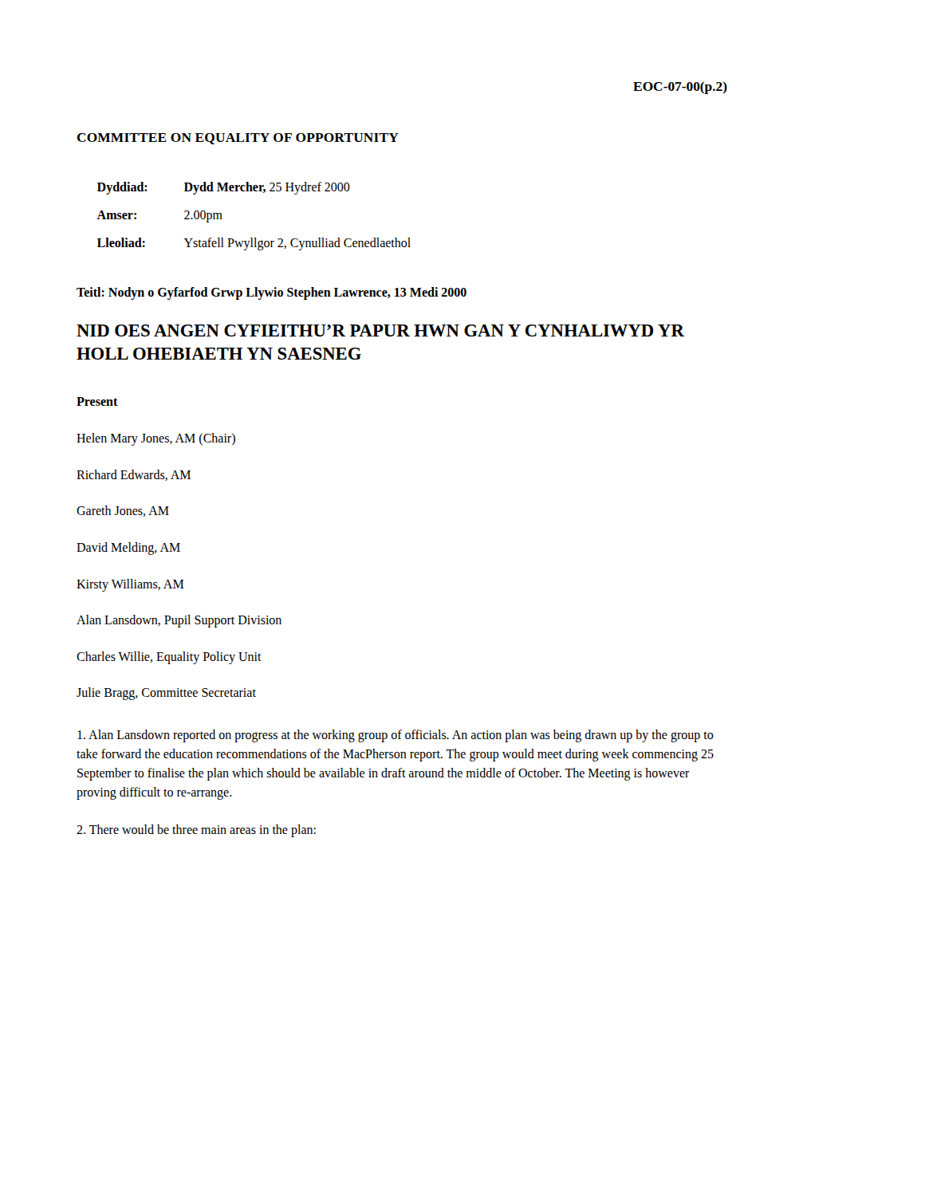EOC-07-00(p.2)
COMMITTEE ON EQUALITY OF OPPORTUNITY
| Dyddiad: | Dydd Mercher, 25 Hydref 2000 |
| Amser: | 2.00pm |
| Lleoliad: | Ystafell Pwyllgor 2, Cynulliad Cenedlaethol |
Teitl: Nodyn o Gyfarfod Grwp Llywio Stephen Lawrence, 13 Medi 2000
NID OES ANGEN CYFIEITHU’R PAPUR HWN GAN Y CYNHALIWYD YR HOLL OHEBIAETH YN SAESNEG
Present
Helen Mary Jones, AM (Chair)
Richard Edwards, AM
Gareth Jones, AM
David Melding, AM
Kirsty Williams, AM
Alan Lansdown, Pupil Support Division
Charles Willie, Equality Policy Unit
Julie Bragg, Committee Secretariat
1. Alan Lansdown reported on progress at the working group of officials. An action plan was being drawn up by the group to take forward the education recommendations of the MacPherson report. The group would meet during week commencing 25 September to finalise the plan which should be available in draft around the middle of October. The Meeting is however proving difficult to re-arrange.
2. There would be three main areas in the plan: